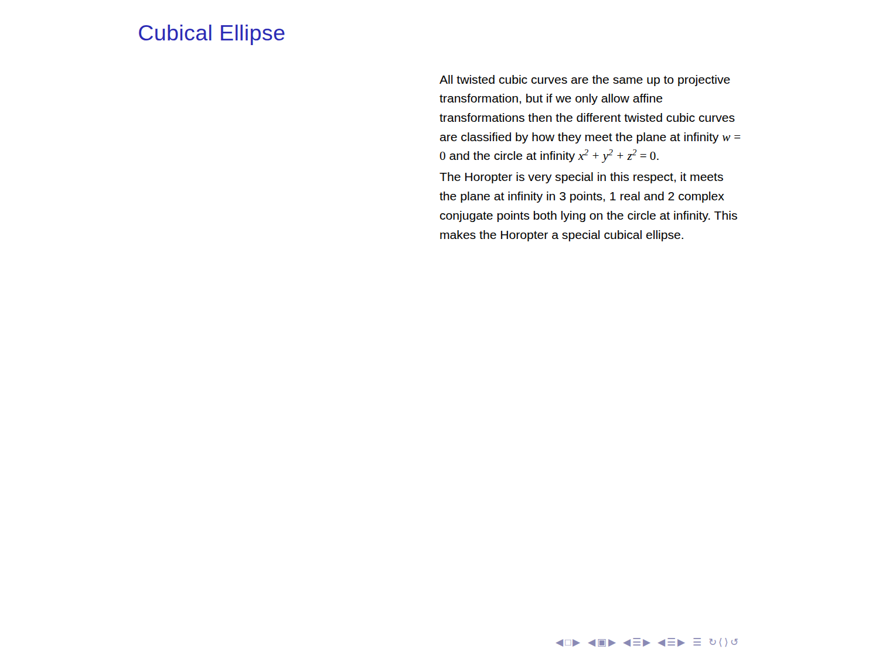Cubical Ellipse
All twisted cubic curves are the same up to projective transformation, but if we only allow affine transformations then the different twisted cubic curves are classified by how they meet the plane at infinity w = 0 and the circle at infinity x2 + y2 + z2 = 0.
The Horopter is very special in this respect, it meets the plane at infinity in 3 points, 1 real and 2 complex conjugate points both lying on the circle at infinity. This makes the Horopter a special cubical ellipse.
◀□▶◀▣▶◀☰▶◀☰▶☰↻⟨⟩↺